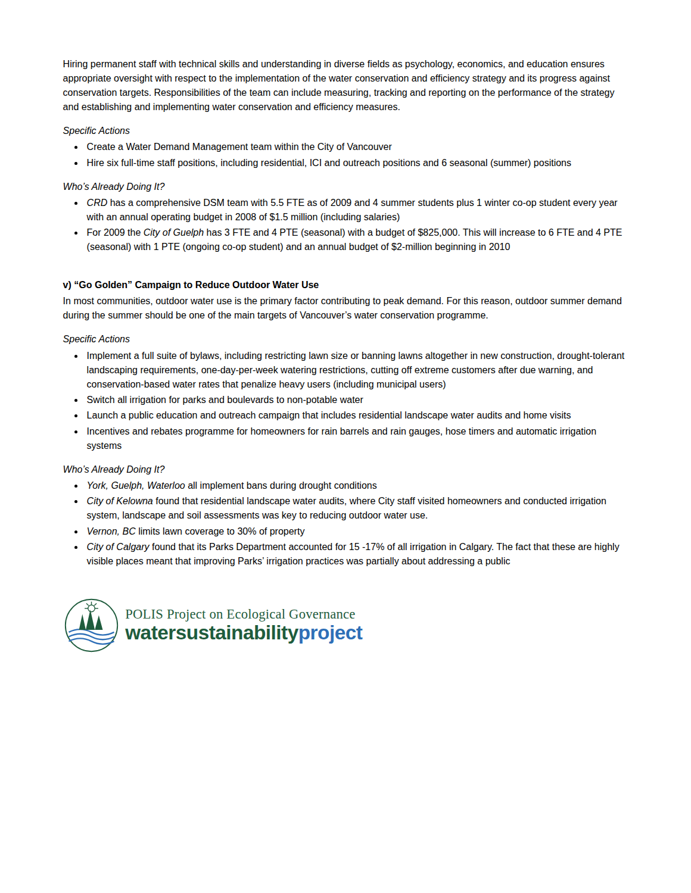Hiring permanent staff with technical skills and understanding in diverse fields as psychology, economics, and education ensures appropriate oversight with respect to the implementation of the water conservation and efficiency strategy and its progress against conservation targets. Responsibilities of the team can include measuring, tracking and reporting on the performance of the strategy and establishing and implementing water conservation and efficiency measures.
Specific Actions
Create a Water Demand Management team within the City of Vancouver
Hire six full-time staff positions, including residential, ICI and outreach positions and 6 seasonal (summer) positions
Who’s Already Doing It?
CRD has a comprehensive DSM team with 5.5 FTE as of 2009 and 4 summer students plus 1 winter co-op student every year with an annual operating budget in 2008 of $1.5 million (including salaries)
For 2009 the City of Guelph has 3 FTE and 4 PTE (seasonal) with a budget of $825,000. This will increase to 6 FTE and 4 PTE (seasonal) with 1 PTE (ongoing co-op student) and an annual budget of $2-million beginning in 2010
v) “Go Golden” Campaign to Reduce Outdoor Water Use
In most communities, outdoor water use is the primary factor contributing to peak demand. For this reason, outdoor summer demand during the summer should be one of the main targets of Vancouver’s water conservation programme.
Specific Actions
Implement a full suite of bylaws, including restricting lawn size or banning lawns altogether in new construction, drought-tolerant landscaping requirements, one-day-per-week watering restrictions, cutting off extreme customers after due warning, and conservation-based water rates that penalize heavy users (including municipal users)
Switch all irrigation for parks and boulevards to non-potable water
Launch a public education and outreach campaign that includes residential landscape water audits and home visits
Incentives and rebates programme for homeowners for rain barrels and rain gauges, hose timers and automatic irrigation systems
Who’s Already Doing It?
York, Guelph, Waterloo all implement bans during drought conditions
City of Kelowna found that residential landscape water audits, where City staff visited homeowners and conducted irrigation system, landscape and soil assessments was key to reducing outdoor water use.
Vernon, BC limits lawn coverage to 30% of property
City of Calgary found that its Parks Department accounted for 15 -17% of all irrigation in Calgary. The fact that these are highly visible places meant that improving Parks’ irrigation practices was partially about addressing a public
POLIS Project on Ecological Governance
water sustainability project